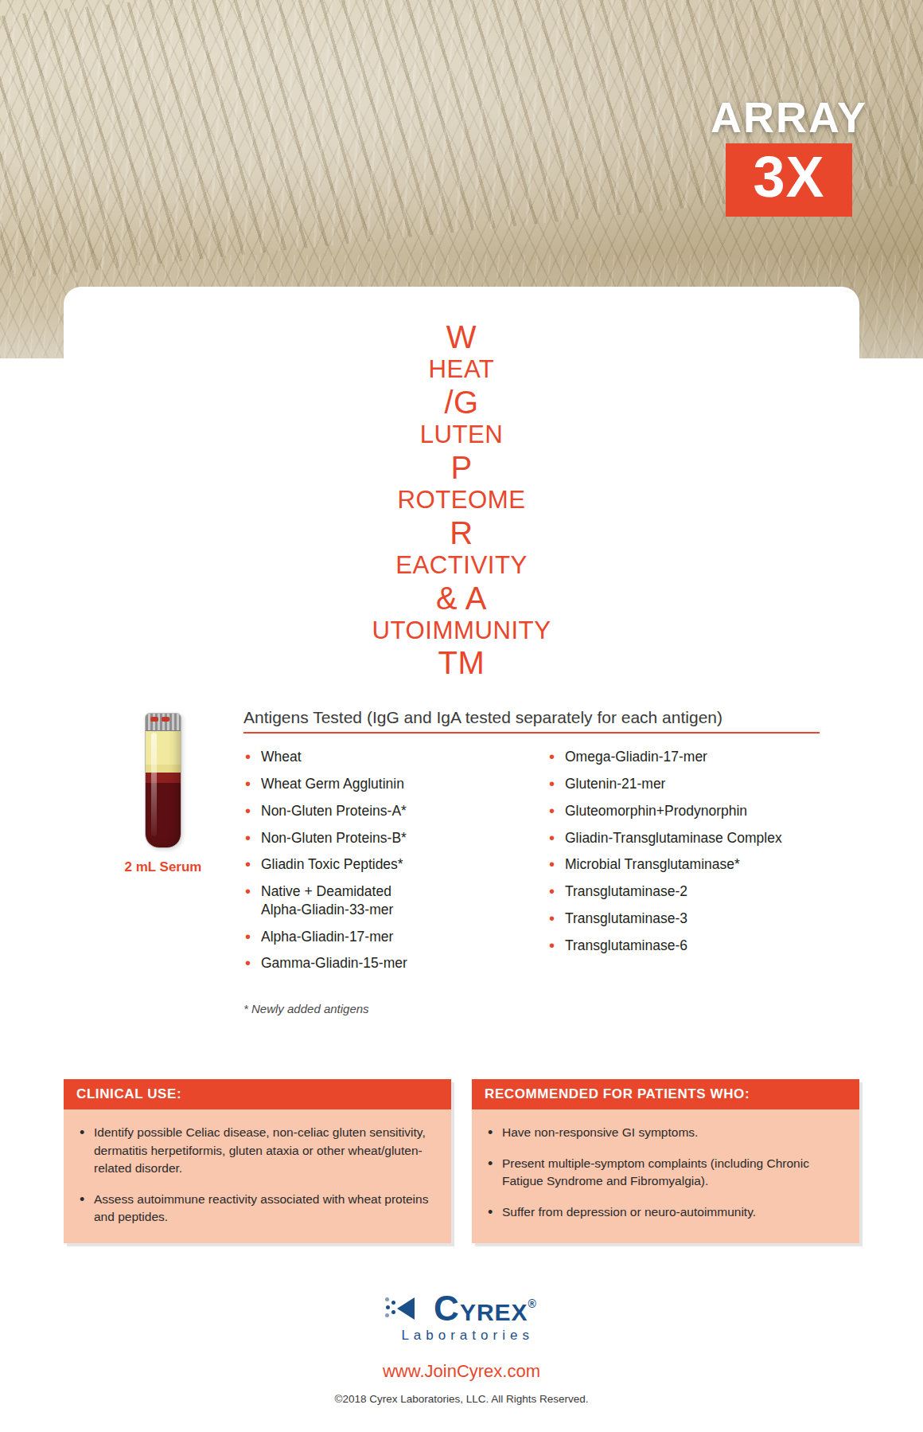ARRAY
3X
WHEAT/GLUTEN PROTEOME REACTIVITY & AUTOIMMUNITY TM
2 mL Serum
Antigens Tested (IgG and IgA tested separately for each antigen)
Wheat
Wheat Germ Agglutinin
Non-Gluten Proteins-A*
Non-Gluten Proteins-B*
Gliadin Toxic Peptides*
Native + Deamidated
Alpha-Gliadin-33-mer
Alpha-Gliadin-17-mer
Gamma-Gliadin-15-mer
Omega-Gliadin-17-mer
Glutenin-21-mer
Gluteomorphin+Prodynorphin
Gliadin-Transglutaminase Complex
Microbial Transglutaminase*
Transglutaminase-2
Transglutaminase-3
Transglutaminase-6
* Newly added antigens
CLINICAL USE:
Identify possible Celiac disease, non-celiac gluten sensitivity, dermatitis herpetiformis, gluten ataxia or other wheat/gluten-related disorder.
Assess autoimmune reactivity associated with wheat proteins and peptides.
RECOMMENDED FOR PATIENTS WHO:
Have non-responsive GI symptoms.
Present multiple-symptom complaints (including Chronic Fatigue Syndrome and Fibromyalgia).
Suffer from depression or neuro-autoimmunity.
CYREX® Laboratories
www.JoinCyrex.com
©2018 Cyrex Laboratories, LLC. All Rights Reserved.